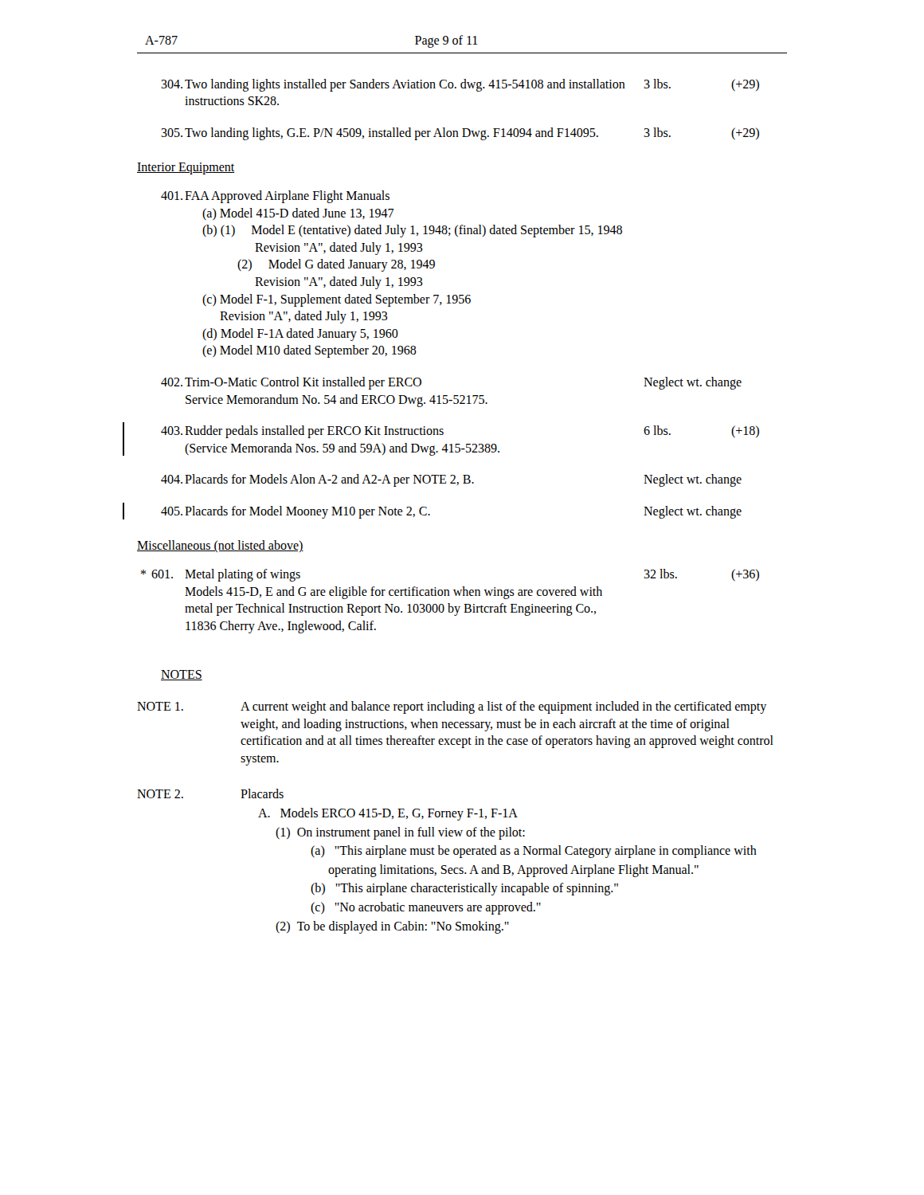A-787
Page 9 of 11
304.
Two landing lights installed per Sanders Aviation Co. dwg. 415-54108 and installation instructions SK28.
3 lbs.
(+29)
305.
Two landing lights, G.E. P/N 4509, installed per Alon Dwg. F14094 and F14095.
3 lbs.
(+29)
Interior Equipment
401.
FAA Approved Airplane Flight Manuals
(a) Model 415-D dated June 13, 1947
(b) (1) Model E (tentative) dated July 1, 1948; (final) dated September 15, 1948
Revision "A", dated July 1, 1993
(2) Model G dated January 28, 1949
Revision "A", dated July 1, 1993
(c) Model F-1, Supplement dated September 7, 1956
Revision "A", dated July 1, 1993
(d) Model F-1A dated January 5, 1960
(e) Model M10 dated September 20, 1968
402.
Trim-O-Matic Control Kit installed per ERCO
Service Memorandum No. 54 and ERCO Dwg. 415-52175.
Neglect wt. change
403.
Rudder pedals installed per ERCO Kit Instructions
(Service Memoranda Nos. 59 and 59A) and Dwg. 415-52389.
6 lbs.
(+18)
404.
Placards for Models Alon A-2 and A2-A per NOTE 2, B.
Neglect wt. change
405.
Placards for Model Mooney M10 per Note 2, C.
Neglect wt. change
Miscellaneous (not listed above)
601.
Metal plating of wings
Models 415-D, E and G are eligible for certification when wings are covered with metal per Technical Instruction Report No. 103000 by Birtcraft Engineering Co., 11836 Cherry Ave., Inglewood, Calif.
32 lbs.
(+36)
NOTES
NOTE 1.
A current weight and balance report including a list of the equipment included in the certificated empty weight, and loading instructions, when necessary, must be in each aircraft at the time of original certification and at all times thereafter except in the case of operators having an approved weight control system.
NOTE 2.
Placards
A. Models ERCO 415-D, E, G, Forney F-1, F-1A
(1) On instrument panel in full view of the pilot:
(a) "This airplane must be operated as a Normal Category airplane in compliance with
operating limitations, Secs. A and B, Approved Airplane Flight Manual."
(b) "This airplane characteristically incapable of spinning."
(c) "No acrobatic maneuvers are approved."
(2) To be displayed in Cabin: "No Smoking."